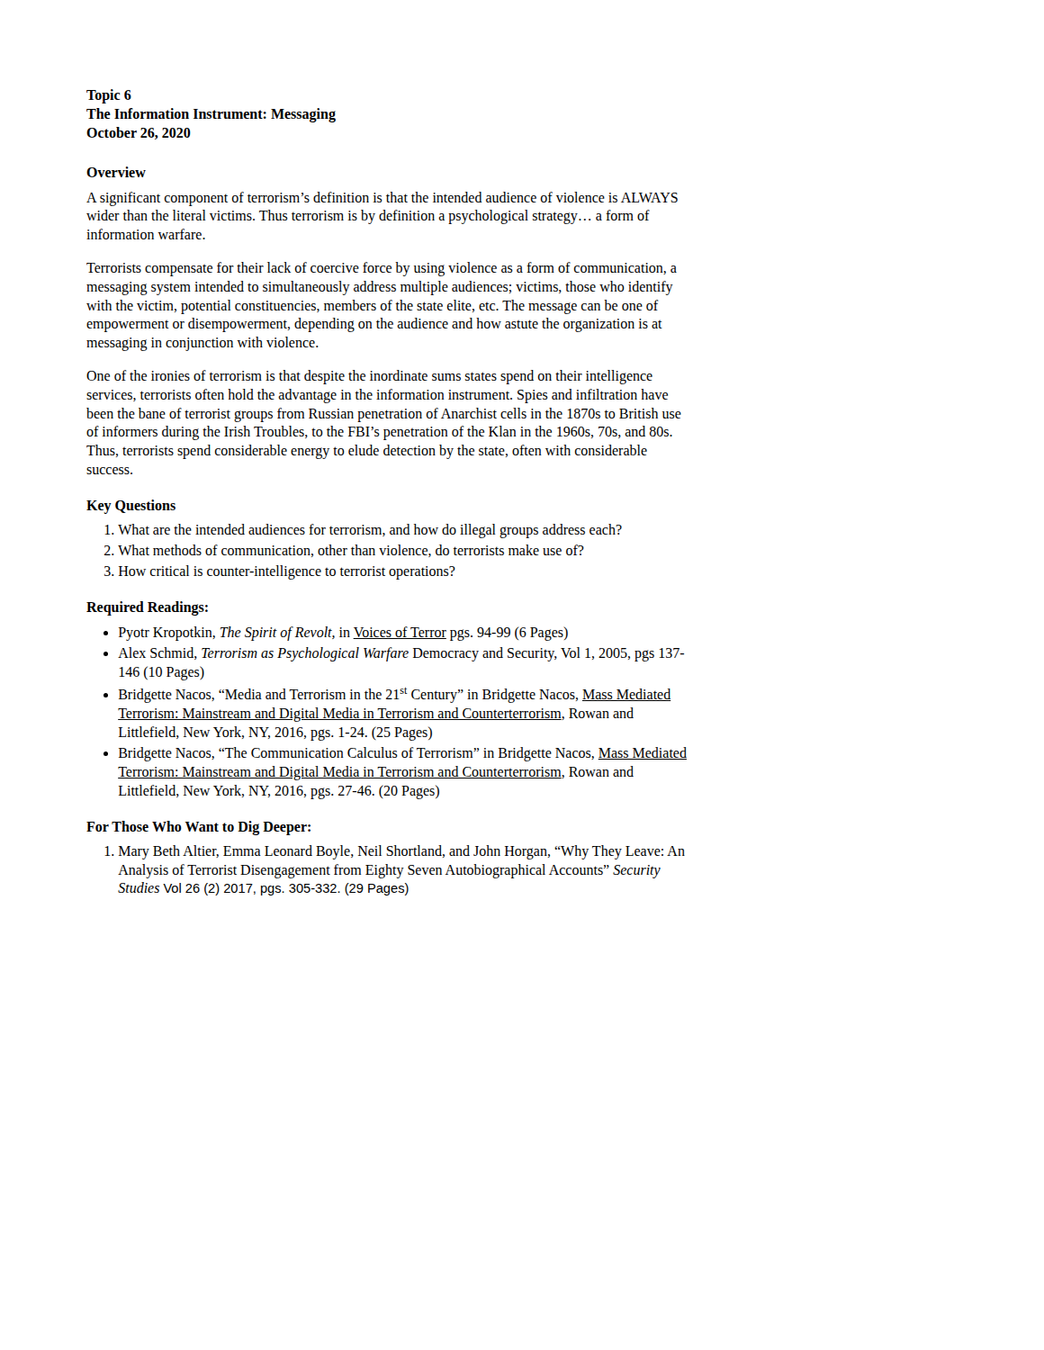Topic 6
The Information Instrument: Messaging
October 26, 2020
Overview
A significant component of terrorism’s definition is that the intended audience of violence is ALWAYS wider than the literal victims. Thus terrorism is by definition a psychological strategy… a form of information warfare.
Terrorists compensate for their lack of coercive force by using violence as a form of communication, a messaging system intended to simultaneously address multiple audiences; victims, those who identify with the victim, potential constituencies, members of the state elite, etc. The message can be one of empowerment or disempowerment, depending on the audience and how astute the organization is at messaging in conjunction with violence.
One of the ironies of terrorism is that despite the inordinate sums states spend on their intelligence services, terrorists often hold the advantage in the information instrument. Spies and infiltration have been the bane of terrorist groups from Russian penetration of Anarchist cells in the 1870s to British use of informers during the Irish Troubles, to the FBI’s penetration of the Klan in the 1960s, 70s, and 80s. Thus, terrorists spend considerable energy to elude detection by the state, often with considerable success.
Key Questions
What are the intended audiences for terrorism, and how do illegal groups address each?
What methods of communication, other than violence, do terrorists make use of?
How critical is counter-intelligence to terrorist operations?
Required Readings:
Pyotr Kropotkin, The Spirit of Revolt, in Voices of Terror pgs. 94-99 (6 Pages)
Alex Schmid, Terrorism as Psychological Warfare Democracy and Security, Vol 1, 2005, pgs 137-146 (10 Pages)
Bridgette Nacos, “Media and Terrorism in the 21st Century” in Bridgette Nacos, Mass Mediated Terrorism: Mainstream and Digital Media in Terrorism and Counterterrorism, Rowan and Littlefield, New York, NY, 2016, pgs. 1-24. (25 Pages)
Bridgette Nacos, “The Communication Calculus of Terrorism” in Bridgette Nacos, Mass Mediated Terrorism: Mainstream and Digital Media in Terrorism and Counterterrorism, Rowan and Littlefield, New York, NY, 2016, pgs. 27-46. (20 Pages)
For Those Who Want to Dig Deeper:
Mary Beth Altier, Emma Leonard Boyle, Neil Shortland, and John Horgan, “Why They Leave: An Analysis of Terrorist Disengagement from Eighty Seven Autobiographical Accounts” Security Studies Vol 26 (2) 2017, pgs. 305-332. (29 Pages)